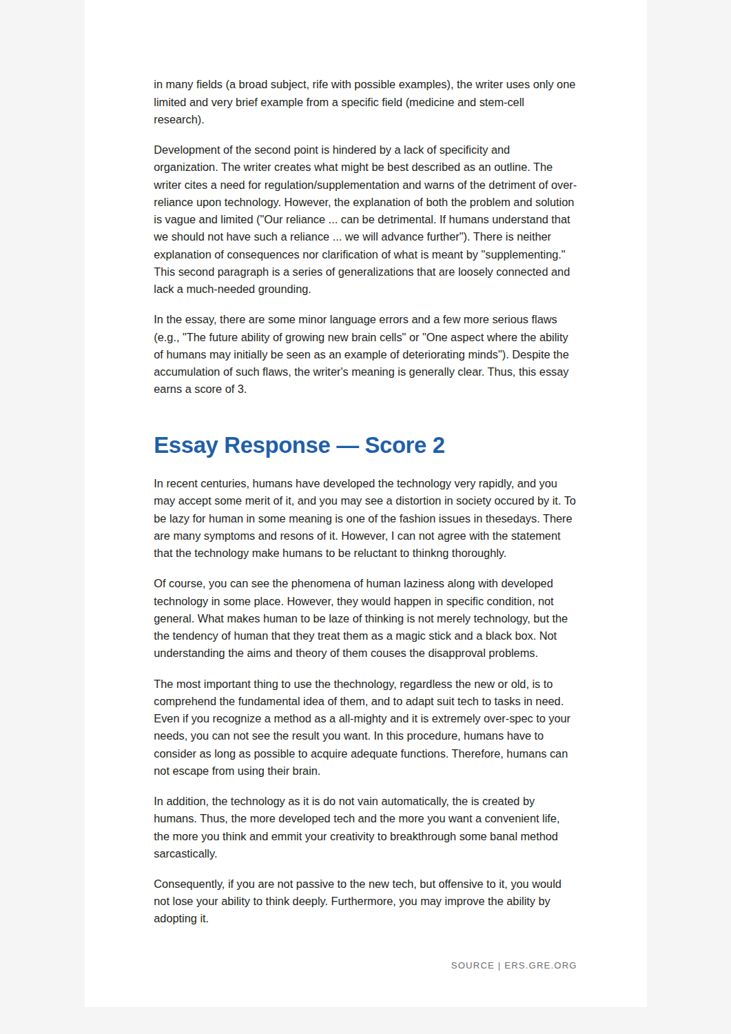in many fields (a broad subject, rife with possible examples), the writer uses only one limited and very brief example from a specific field (medicine and stem-cell research).
Development of the second point is hindered by a lack of specificity and organization. The writer creates what might be best described as an outline. The writer cites a need for regulation/supplementation and warns of the detriment of over-reliance upon technology. However, the explanation of both the problem and solution is vague and limited ("Our reliance ... can be detrimental. If humans understand that we should not have such a reliance ... we will advance further"). There is neither explanation of consequences nor clarification of what is meant by "supplementing." This second paragraph is a series of generalizations that are loosely connected and lack a much-needed grounding.
In the essay, there are some minor language errors and a few more serious flaws (e.g., "The future ability of growing new brain cells" or "One aspect where the ability of humans may initially be seen as an example of deteriorating minds"). Despite the accumulation of such flaws, the writer's meaning is generally clear. Thus, this essay earns a score of 3.
Essay Response — Score 2
In recent centuries, humans have developed the technology very rapidly, and you may accept some merit of it, and you may see a distortion in society occured by it. To be lazy for human in some meaning is one of the fashion issues in thesedays. There are many symptoms and resons of it. However, I can not agree with the statement that the technology make humans to be reluctant to thinkng thoroughly.
Of course, you can see the phenomena of human laziness along with developed technology in some place. However, they would happen in specific condition, not general. What makes human to be laze of thinking is not merely technology, but the the tendency of human that they treat them as a magic stick and a black box. Not understanding the aims and theory of them couses the disapproval problems.
The most important thing to use the thechnology, regardless the new or old, is to comprehend the fundamental idea of them, and to adapt suit tech to tasks in need. Even if you recognize a method as a all-mighty and it is extremely over-spec to your needs, you can not see the result you want. In this procedure, humans have to consider as long as possible to acquire adequate functions. Therefore, humans can not escape from using their brain.
In addition, the technology as it is do not vain automatically, the is created by humans. Thus, the more developed tech and the more you want a convenient life, the more you think and emmit your creativity to breakthrough some banal method sarcastically.
Consequently, if you are not passive to the new tech, but offensive to it, you would not lose your ability to think deeply. Furthermore, you may improve the ability by adopting it.
SOURCE | ERS.GRE.ORG